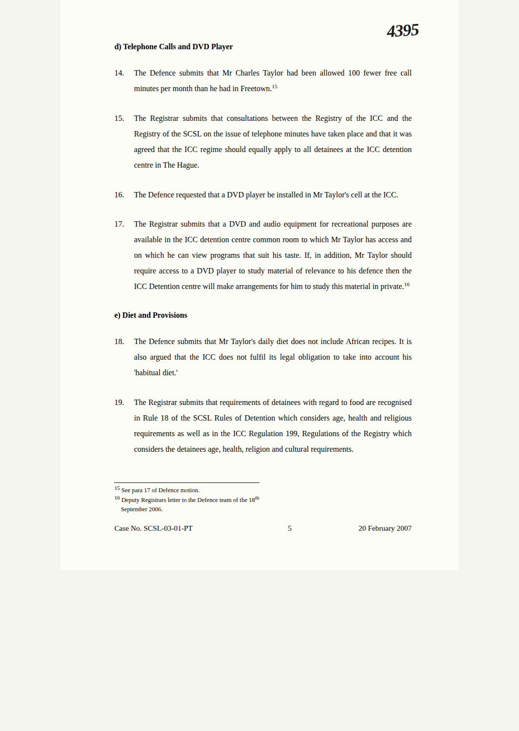4395
d) Telephone Calls and DVD Player
14. The Defence submits that Mr Charles Taylor had been allowed 100 fewer free call minutes per month than he had in Freetown.15
15. The Registrar submits that consultations between the Registry of the ICC and the Registry of the SCSL on the issue of telephone minutes have taken place and that it was agreed that the ICC regime should equally apply to all detainees at the ICC detention centre in The Hague.
16. The Defence requested that a DVD player be installed in Mr Taylor's cell at the ICC.
17. The Registrar submits that a DVD and audio equipment for recreational purposes are available in the ICC detention centre common room to which Mr Taylor has access and on which he can view programs that suit his taste. If, in addition, Mr Taylor should require access to a DVD player to study material of relevance to his defence then the ICC Detention centre will make arrangements for him to study this material in private.16
e) Diet and Provisions
18. The Defence submits that Mr Taylor's daily diet does not include African recipes. It is also argued that the ICC does not fulfil its legal obligation to take into account his 'habitual diet.'
19. The Registrar submits that requirements of detainees with regard to food are recognised in Rule 18 of the SCSL Rules of Detention which considers age, health and religious requirements as well as in the ICC Regulation 199, Regulations of the Registry which considers the detainees age, health, religion and cultural requirements.
15 See para 17 of Defence motion.
16 Deputy Registrars letter to the Defence team of the 18th September 2006.
Case No. SCSL-03-01-PT
5
20 February 2007